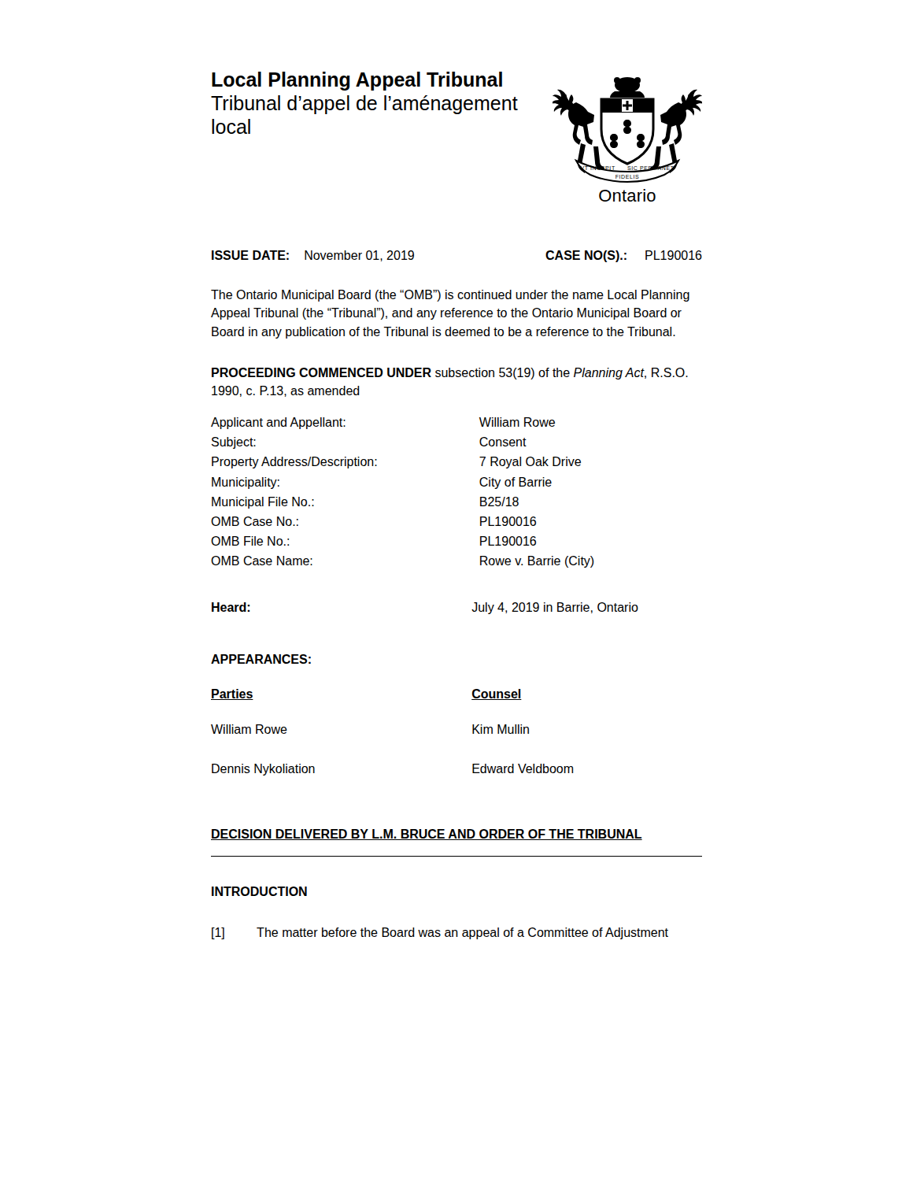Local Planning Appeal Tribunal
Tribunal d’appel de l’aménagement local
VT INCEPIT SIC PERMANET FIDELIS
Ontario
ISSUE DATE: November 01, 2019 CASE NO(S).: PL190016
The Ontario Municipal Board (the “OMB”) is continued under the name Local Planning Appeal Tribunal (the “Tribunal”), and any reference to the Ontario Municipal Board or Board in any publication of the Tribunal is deemed to be a reference to the Tribunal.
PROCEEDING COMMENCED UNDER subsection 53(19) of the Planning Act, R.S.O. 1990, c. P.13, as amended
| Applicant and Appellant: | William Rowe |
| Subject: | Consent |
| Property Address/Description: | 7 Royal Oak Drive |
| Municipality: | City of Barrie |
| Municipal File No.: | B25/18 |
| OMB Case No.: | PL190016 |
| OMB File No.: | PL190016 |
| OMB Case Name: | Rowe v. Barrie (City) |
| Heard: | July 4, 2019 in Barrie, Ontario |
APPEARANCES:
| Parties | Counsel |
| --- | --- |
| William Rowe | Kim Mullin |
| Dennis Nykoliation | Edward Veldboom |
DECISION DELIVERED BY L.M. BRUCE AND ORDER OF THE TRIBUNAL
INTRODUCTION
[1]
The matter before the Board was an appeal of a Committee of Adjustment